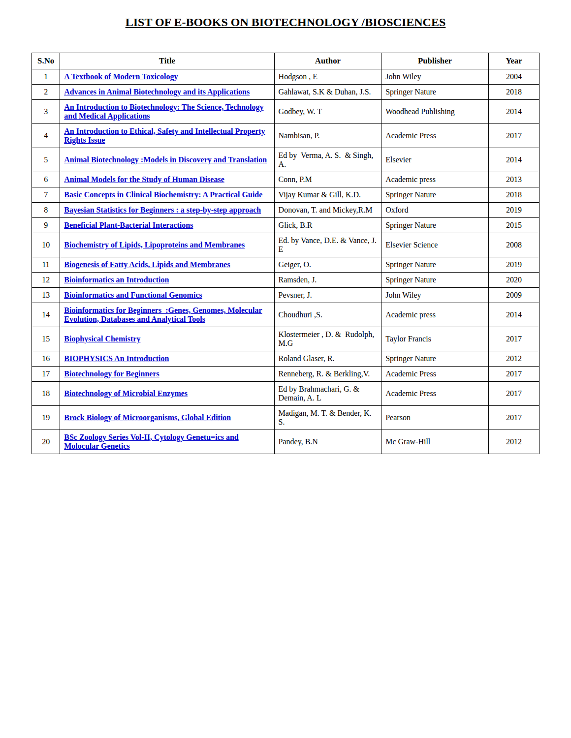LIST OF E-BOOKS ON BIOTECHNOLOGY /BIOSCIENCES
| S.No | Title | Author | Publisher | Year |
| --- | --- | --- | --- | --- |
| 1 | A Textbook of Modern Toxicology | Hodgson , E | John Wiley | 2004 |
| 2 | Advances in Animal Biotechnology and its Applications | Gahlawat, S.K & Duhan, J.S. | Springer Nature | 2018 |
| 3 | An Introduction to Biotechnology: The Science, Technology and Medical Applications | Godbey, W. T | Woodhead Publishing | 2014 |
| 4 | An Introduction to Ethical, Safety and Intellectual Property Rights Issue | Nambisan, P. | Academic Press | 2017 |
| 5 | Animal Biotechnology :Models in Discovery and Translation | Ed by Verma, A. S. & Singh, A. | Elsevier | 2014 |
| 6 | Animal Models for the Study of Human Disease | Conn, P.M | Academic press | 2013 |
| 7 | Basic Concepts in Clinical Biochemistry: A Practical Guide | Vijay Kumar & Gill, K.D. | Springer Nature | 2018 |
| 8 | Bayesian Statistics for Beginners : a step-by-step approach | Donovan, T. and Mickey,R.M | Oxford | 2019 |
| 9 | Beneficial Plant-Bacterial Interactions | Glick, B.R | Springer Nature | 2015 |
| 10 | Biochemistry of Lipids, Lipoproteins and Membranes | Ed. by Vance, D.E. & Vance, J. E | Elsevier Science | 2008 |
| 11 | Biogenesis of Fatty Acids, Lipids and Membranes | Geiger, O. | Springer Nature | 2019 |
| 12 | Bioinformatics an Introduction | Ramsden, J. | Springer Nature | 2020 |
| 13 | Bioinformatics and Functional Genomics | Pevsner, J. | John Wiley | 2009 |
| 14 | Bioinformatics for Beginners :Genes, Genomes, Molecular Evolution, Databases and Analytical Tools | Choudhuri ,S. | Academic press | 2014 |
| 15 | Biophysical Chemistry | Klostermeier , D. & Rudolph, M.G | Taylor Francis | 2017 |
| 16 | BIOPHYSICS An Introduction | Roland Glaser, R. | Springer Nature | 2012 |
| 17 | Biotechnology for Beginners | Renneberg, R. & Berkling,V. | Academic Press | 2017 |
| 18 | Biotechnology of Microbial Enzymes | Ed by Brahmachari, G. & Demain, A. L | Academic Press | 2017 |
| 19 | Brock Biology of Microorganisms, Global Edition | Madigan, M. T. & Bender, K. S. | Pearson | 2017 |
| 20 | BSc Zoology Series Vol-II, Cytology Genetu=ics and Molocular Genetics | Pandey, B.N | Mc Graw-Hill | 2012 |